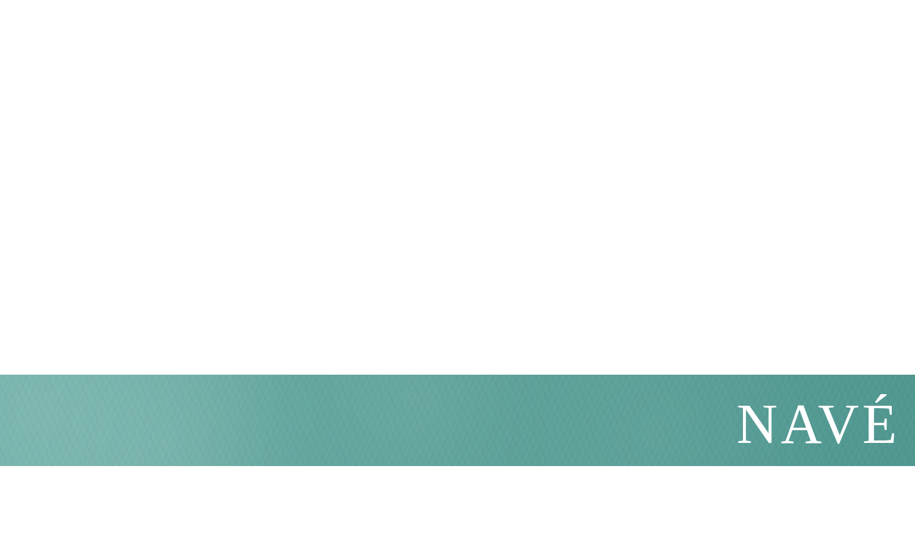NAVÉ